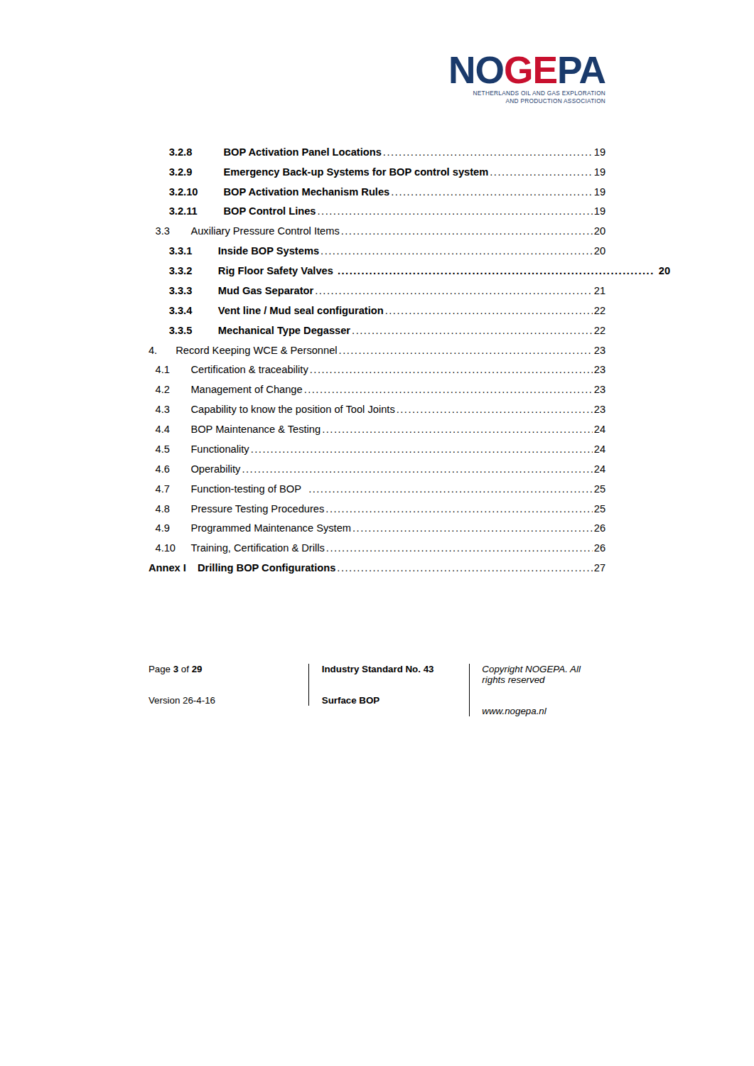NOGEPA
NETHERLANDS OIL AND GAS EXPLORATION
AND PRODUCTION ASSOCIATION
3.2.8 BOP Activation Panel Locations ................................................................................. 19
3.2.9 Emergency Back-up Systems for BOP control system .................................................. 19
3.2.10 BOP Activation Mechanism Rules .............................................................. 19
3.2.11 BOP Control Lines ....................................................................................... 19
3.3 Auxiliary Pressure Control Items ....................................................................... 20
3.3.1 Inside BOP Systems ..................................................................................... 20
3.3.2 Rig Floor Safety Valves ................................................................................ 20
3.3.3 Mud Gas Separator .................................................................................... 21
3.3.4 Vent line / Mud seal configuration ............................................................. 22
3.3.5 Mechanical Type Degasser ........................................................................... 22
4. Record Keeping WCE & Personnel ............................................................................ 23
4.1 Certification & traceability ................................................................................ 23
4.2 Management of Change ................................................................................. 23
4.3 Capability to know the position of Tool Joints .................................................. 23
4.4 BOP Maintenance & Testing ........................................................................... 24
4.5 Functionality ............................................................................................. 24
4.6 Operability ............................................................................................... 24
4.7 Function-testing of BOP .................................................................................. 25
4.8 Pressure Testing Procedures .......................................................................... 25
4.9 Programmed Maintenance System .................................................................. 26
4.10 Training, Certification & Drills ............................................................................ 26
Annex I Drilling BOP Configurations ........................................................................... 27
Page 3 of 29
Version 26-4-16
Industry Standard No. 43
Surface BOP
Copyright NOGEPA. All rights reserved
www.nogepa.nl